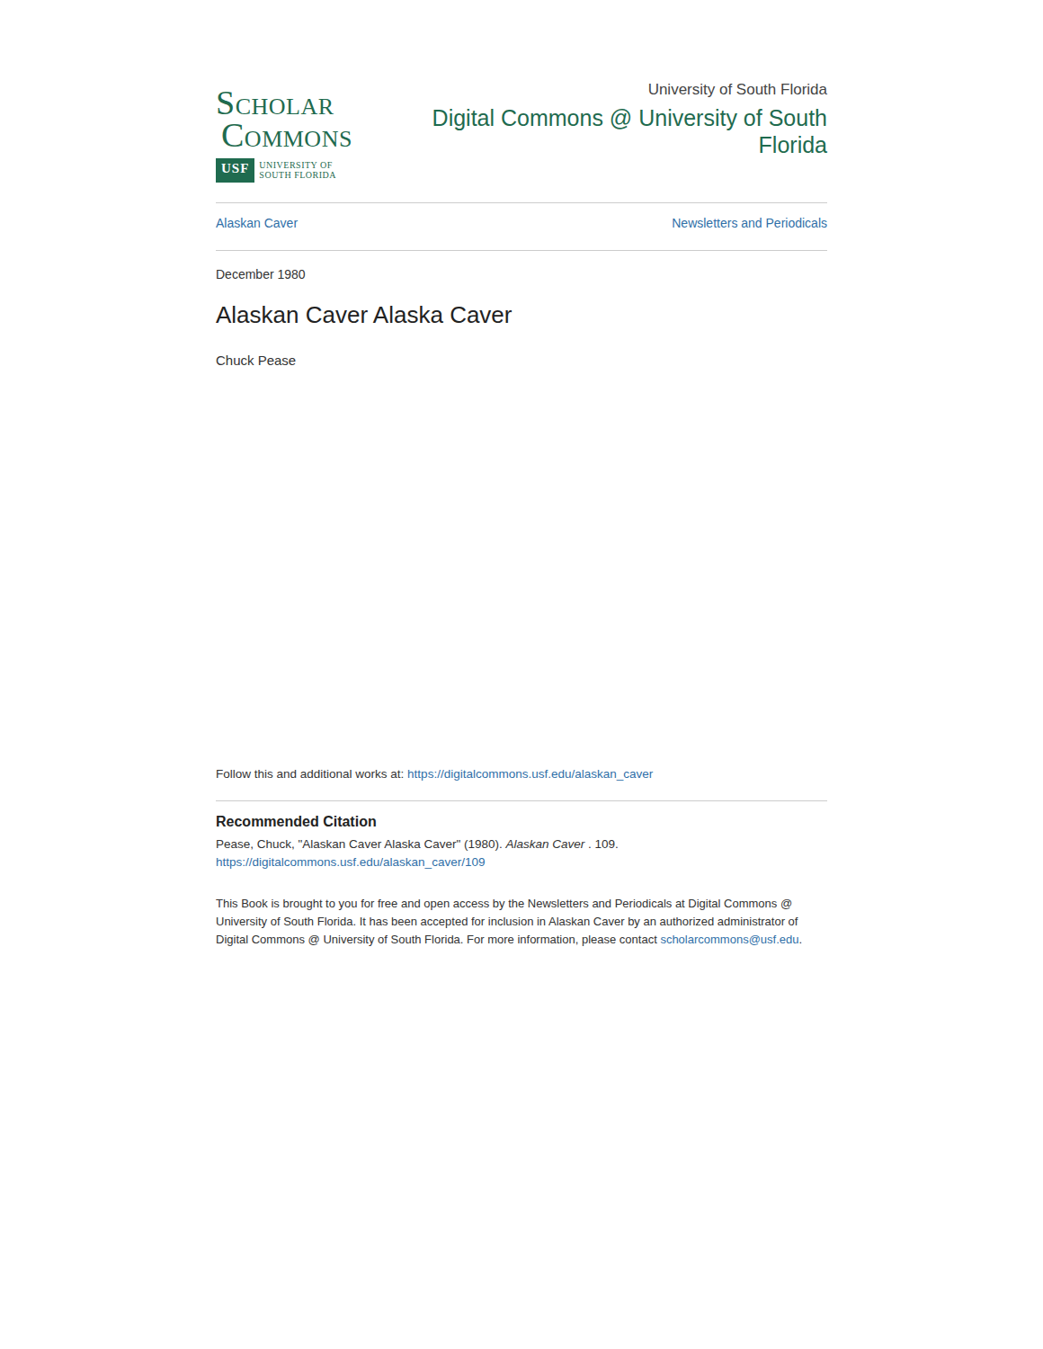SCHOLAR
COMMONS
USF University of
South Florida
University of South Florida
Digital Commons @ University of South Florida
Alaskan Caver
Newsletters and Periodicals
December 1980
Alaskan Caver Alaska Caver
Chuck Pease
Follow this and additional works at: https://digitalcommons.usf.edu/alaskan_caver
Recommended Citation
Pease, Chuck, "Alaskan Caver Alaska Caver" (1980). Alaskan Caver . 109.
https://digitalcommons.usf.edu/alaskan_caver/109
This Book is brought to you for free and open access by the Newsletters and Periodicals at Digital Commons @ University of South Florida. It has been accepted for inclusion in Alaskan Caver by an authorized administrator of Digital Commons @ University of South Florida. For more information, please contact scholarcommons@usf.edu.